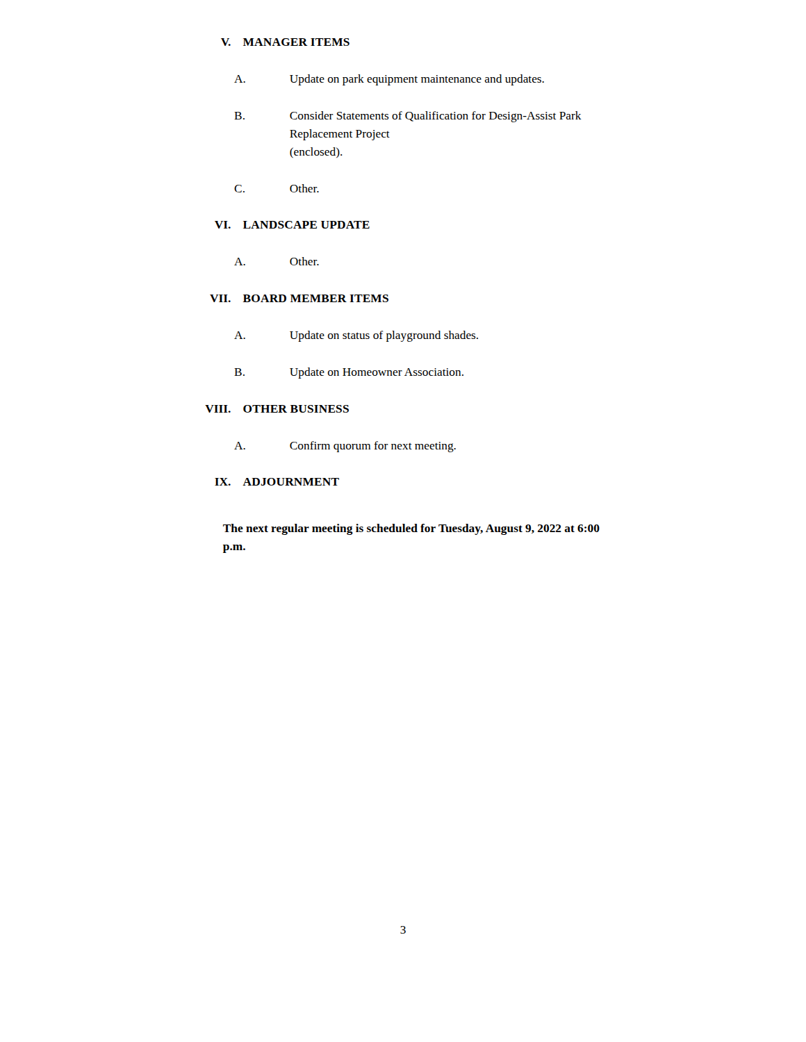V.
MANAGER ITEMS
A.
Update on park equipment maintenance and updates.
B.
Consider Statements of Qualification for Design-Assist Park Replacement Project (enclosed).
C.
Other.
VI.
LANDSCAPE UPDATE
A.
Other.
VII.
BOARD MEMBER ITEMS
A.
Update on status of playground shades.
B.
Update on Homeowner Association.
VIII.
OTHER BUSINESS
A.
Confirm quorum for next meeting.
IX.
ADJOURNMENT
The next regular meeting is scheduled for Tuesday, August 9, 2022 at 6:00 p.m.
3